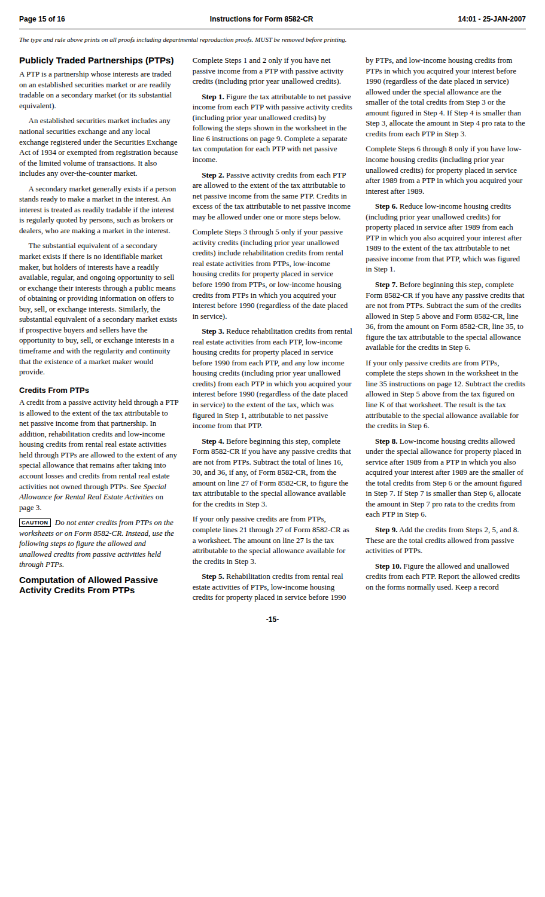Page 15 of 16
Instructions for Form 8582-CR
14:01 - 25-JAN-2007
The type and rule above prints on all proofs including departmental reproduction proofs. MUST be removed before printing.
Publicly Traded Partnerships (PTPs)
A PTP is a partnership whose interests are traded on an established securities market or are readily tradable on a secondary market (or its substantial equivalent).
An established securities market includes any national securities exchange and any local exchange registered under the Securities Exchange Act of 1934 or exempted from registration because of the limited volume of transactions. It also includes any over-the-counter market.
A secondary market generally exists if a person stands ready to make a market in the interest. An interest is treated as readily tradable if the interest is regularly quoted by persons, such as brokers or dealers, who are making a market in the interest.
The substantial equivalent of a secondary market exists if there is no identifiable market maker, but holders of interests have a readily available, regular, and ongoing opportunity to sell or exchange their interests through a public means of obtaining or providing information on offers to buy, sell, or exchange interests. Similarly, the substantial equivalent of a secondary market exists if prospective buyers and sellers have the opportunity to buy, sell, or exchange interests in a timeframe and with the regularity and continuity that the existence of a market maker would provide.
Credits From PTPs
A credit from a passive activity held through a PTP is allowed to the extent of the tax attributable to net passive income from that partnership. In addition, rehabilitation credits and low-income housing credits from rental real estate activities held through PTPs are allowed to the extent of any special allowance that remains after taking into account losses and credits from rental real estate activities not owned through PTPs. See Special Allowance for Rental Real Estate Activities on page 3.
CAUTION Do not enter credits from PTPs on the worksheets or on Form 8582-CR. Instead, use the following steps to figure the allowed and unallowed credits from passive activities held through PTPs.
Computation of Allowed Passive Activity Credits From PTPs
Complete Steps 1 and 2 only if you have net passive income from a PTP with passive activity credits (including prior year unallowed credits).
Step 1. Figure the tax attributable to net passive income from each PTP with passive activity credits (including prior year unallowed credits) by following the steps shown in the worksheet in the line 6 instructions on page 9. Complete a separate tax computation for each PTP with net passive income.
Step 2. Passive activity credits from each PTP are allowed to the extent of the tax attributable to net passive income from the same PTP. Credits in excess of the tax attributable to net passive income may be allowed under one or more steps below.
Complete Steps 3 through 5 only if your passive activity credits (including prior year unallowed credits) include rehabilitation credits from rental real estate activities from PTPs, low-income housing credits for property placed in service before 1990 from PTPs, or low-income housing credits from PTPs in which you acquired your interest before 1990 (regardless of the date placed in service).
Step 3. Reduce rehabilitation credits from rental real estate activities from each PTP, low-income housing credits for property placed in service before 1990 from each PTP, and any low income housing credits (including prior year unallowed credits) from each PTP in which you acquired your interest before 1990 (regardless of the date placed in service) to the extent of the tax, which was figured in Step 1, attributable to net passive income from that PTP.
Step 4. Before beginning this step, complete Form 8582-CR if you have any passive credits that are not from PTPs. Subtract the total of lines 16, 30, and 36, if any, of Form 8582-CR, from the amount on line 27 of Form 8582-CR, to figure the tax attributable to the special allowance available for the credits in Step 3.
If your only passive credits are from PTPs, complete lines 21 through 27 of Form 8582-CR as a worksheet. The amount on line 27 is the tax attributable to the special allowance available for the credits in Step 3.
Step 5. Rehabilitation credits from rental real estate activities of PTPs, low-income housing credits for property placed in service before 1990 by PTPs, and low-income housing credits from PTPs in which you acquired your interest before 1990 (regardless of the date placed in service) allowed under the special allowance are the smaller of the total credits from Step 3 or the amount figured in Step 4. If Step 4 is smaller than Step 3, allocate the amount in Step 4 pro rata to the credits from each PTP in Step 3.
Complete Steps 6 through 8 only if you have low-income housing credits (including prior year unallowed credits) for property placed in service after 1989 from a PTP in which you acquired your interest after 1989.
Step 6. Reduce low-income housing credits (including prior year unallowed credits) for property placed in service after 1989 from each PTP in which you also acquired your interest after 1989 to the extent of the tax attributable to net passive income from that PTP, which was figured in Step 1.
Step 7. Before beginning this step, complete Form 8582-CR if you have any passive credits that are not from PTPs. Subtract the sum of the credits allowed in Step 5 above and Form 8582-CR, line 36, from the amount on Form 8582-CR, line 35, to figure the tax attributable to the special allowance available for the credits in Step 6.
If your only passive credits are from PTPs, complete the steps shown in the worksheet in the line 35 instructions on page 12. Subtract the credits allowed in Step 5 above from the tax figured on line K of that worksheet. The result is the tax attributable to the special allowance available for the credits in Step 6.
Step 8. Low-income housing credits allowed under the special allowance for property placed in service after 1989 from a PTP in which you also acquired your interest after 1989 are the smaller of the total credits from Step 6 or the amount figured in Step 7. If Step 7 is smaller than Step 6, allocate the amount in Step 7 pro rata to the credits from each PTP in Step 6.
Step 9. Add the credits from Steps 2, 5, and 8. These are the total credits allowed from passive activities of PTPs.
Step 10. Figure the allowed and unallowed credits from each PTP. Report the allowed credits on the forms normally used. Keep a record
-15-